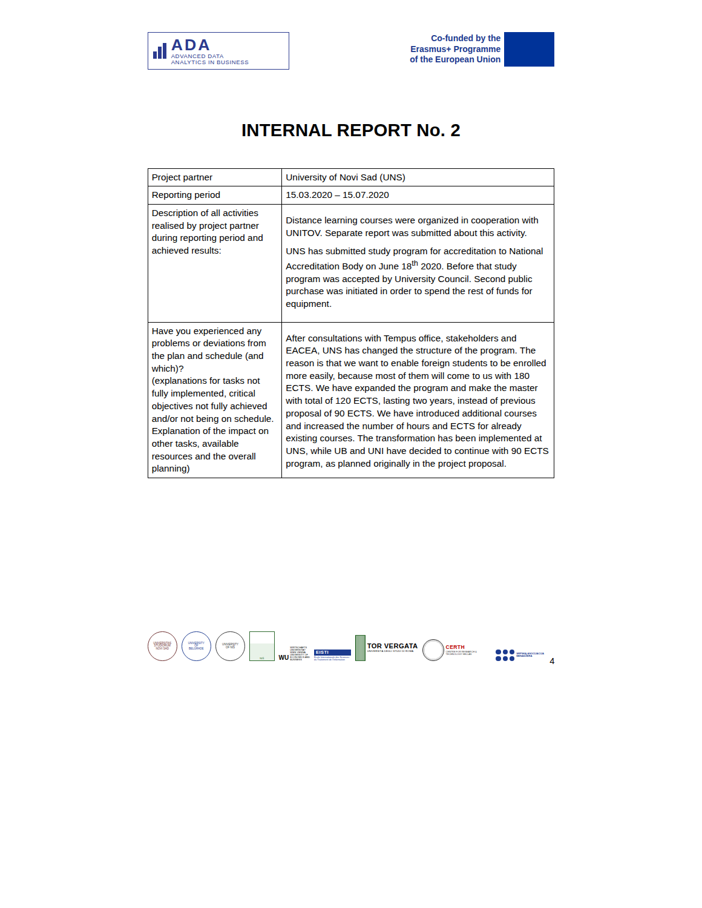ADA
Advanced Data
Analytics in Business
Co-funded by the
Erasmus+ Programme
of the European Union
INTERNAL REPORT No. 2
| Project partner | University of Novi Sad (UNS) |
| Reporting period | 15.03.2020 – 15.07.2020 |
| Description of all activities realised by project partner during reporting period and achieved results: | Distance learning courses were organized in cooperation with UNITOV. Separate report was submitted about this activity. UNS has submitted study program for accreditation to National Accreditation Body on June 18 th 2020. Before that study program was accepted by University Council. Second public purchase was initiated in order to spend the rest of funds for equipment. |
| Have you experienced any problems or deviations from the plan and schedule (and which)? (explanations for tasks not fully implemented, critical objectives not fully achieved and/or not being on schedule. Explanation of the impact on other tasks, available resources and the overall planning) | After consultations with Tempus office, stakeholders and EACEA, UNS has changed the structure of the program. The reason is that we want to enable foreign students to be enrolled more easily, because most of them will come to us with 180 ECTS. We have expanded the program and make the master with total of 120 ECTS, lasting two years, instead of previous proposal of 90 ECTS. We have introduced additional courses and increased the number of hours and ECTS for already existing courses. The transformation has been implemented at UNS, while UB and UNI have decided to continue with 90 ECTS program, as planned originally in the project proposal. |
UNIVERSITAS
STUDIORUM
NOVI SAD
UNIVERSITY
OF
BELGRADE
UNIVERSITY
OF NIŠ
NIŠ
WU WIRTSCHAFTS
UNIVERSITÄT
WIEN VIENNA
UNIVERSITY OF
ECONOMICS AND
BUSINESS
EISTI
École Internationale des Sciences du Traitement de l'Information
TOR VERGATA
UNIVERSITÀ DEGLI STUDI DI ROMA
CERTH
CENTRE FOR RESEARCH & TECHNOLOGY HELLAS
SRPSKA ASOCIJACIJA MENADŽERA
4